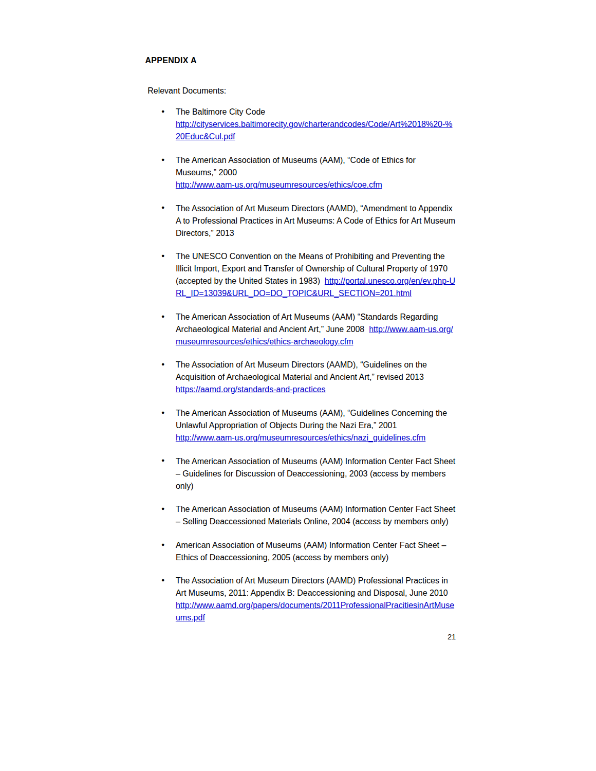APPENDIX A
Relevant Documents:
The Baltimore City Code
http://cityservices.baltimorecity.gov/charterandcodes/Code/Art%2018%20-%20Educ&Cul.pdf
The American Association of Museums (AAM), “Code of Ethics for Museums,” 2000
http://www.aam-us.org/museumresources/ethics/coe.cfm
The Association of Art Museum Directors (AAMD), “Amendment to Appendix A to Professional Practices in Art Museums: A Code of Ethics for Art Museum Directors,” 2013
The UNESCO Convention on the Means of Prohibiting and Preventing the Illicit Import, Export and Transfer of Ownership of Cultural Property of 1970 (accepted by the United States in 1983) http://portal.unesco.org/en/ev.php-URL_ID=13039&URL_DO=DO_TOPIC&URL_SECTION=201.html
The American Association of Art Museums (AAM) “Standards Regarding Archaeological Material and Ancient Art,” June 2008 http://www.aam-us.org/museumresources/ethics/ethics-archaeology.cfm
The Association of Art Museum Directors (AAMD), “Guidelines on the Acquisition of Archaeological Material and Ancient Art,” revised 2013
https://aamd.org/standards-and-practices
The American Association of Museums (AAM), “Guidelines Concerning the Unlawful Appropriation of Objects During the Nazi Era,” 2001
http://www.aam-us.org/museumresources/ethics/nazi_guidelines.cfm
The American Association of Museums (AAM) Information Center Fact Sheet – Guidelines for Discussion of Deaccessioning, 2003 (access by members only)
The American Association of Museums (AAM) Information Center Fact Sheet – Selling Deaccessioned Materials Online, 2004 (access by members only)
American Association of Museums (AAM) Information Center Fact Sheet – Ethics of Deaccessioning, 2005 (access by members only)
The Association of Art Museum Directors (AAMD) Professional Practices in Art Museums, 2011: Appendix B: Deaccessioning and Disposal, June 2010
http://www.aamd.org/papers/documents/2011ProfessionalPracitiesinArtMuseums.pdf
21